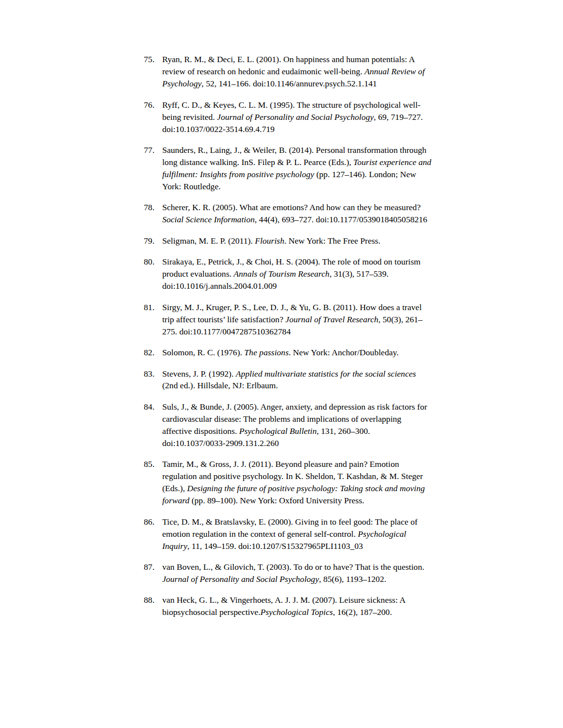Ryan, R. M., & Deci, E. L. (2001). On happiness and human potentials: A review of research on hedonic and eudaimonic well-being. Annual Review of Psychology, 52, 141–166. doi:10.1146/annurev.psych.52.1.141
Ryff, C. D., & Keyes, C. L. M. (1995). The structure of psychological well-being revisited. Journal of Personality and Social Psychology, 69, 719–727. doi:10.1037/0022-3514.69.4.719
Saunders, R., Laing, J., & Weiler, B. (2014). Personal transformation through long distance walking. InS. Filep & P. L. Pearce (Eds.), Tourist experience and fulfilment: Insights from positive psychology (pp. 127–146). London; New York: Routledge.
Scherer, K. R. (2005). What are emotions? And how can they be measured? Social Science Information, 44(4), 693–727. doi:10.1177/0539018405058216
Seligman, M. E. P. (2011). Flourish. New York: The Free Press.
Sirakaya, E., Petrick, J., & Choi, H. S. (2004). The role of mood on tourism product evaluations. Annals of Tourism Research, 31(3), 517–539. doi:10.1016/j.annals.2004.01.009
Sirgy, M. J., Kruger, P. S., Lee, D. J., & Yu, G. B. (2011). How does a travel trip affect tourists’ life satisfaction? Journal of Travel Research, 50(3), 261–275. doi:10.1177/0047287510362784
Solomon, R. C. (1976). The passions. New York: Anchor/Doubleday.
Stevens, J. P. (1992). Applied multivariate statistics for the social sciences (2nd ed.). Hillsdale, NJ: Erlbaum.
Suls, J., & Bunde, J. (2005). Anger, anxiety, and depression as risk factors for cardiovascular disease: The problems and implications of overlapping affective dispositions. Psychological Bulletin, 131, 260–300. doi:10.1037/0033-2909.131.2.260
Tamir, M., & Gross, J. J. (2011). Beyond pleasure and pain? Emotion regulation and positive psychology. In K. Sheldon, T. Kashdan, & M. Steger (Eds.), Designing the future of positive psychology: Taking stock and moving forward (pp. 89–100). New York: Oxford University Press.
Tice, D. M., & Bratslavsky, E. (2000). Giving in to feel good: The place of emotion regulation in the context of general self-control. Psychological Inquiry, 11, 149–159. doi:10.1207/S15327965PLI1103_03
van Boven, L., & Gilovich, T. (2003). To do or to have? That is the question. Journal of Personality and Social Psychology, 85(6), 1193–1202.
van Heck, G. L., & Vingerhoets, A. J. J. M. (2007). Leisure sickness: A biopsychosocial perspective.Psychological Topics, 16(2), 187–200.